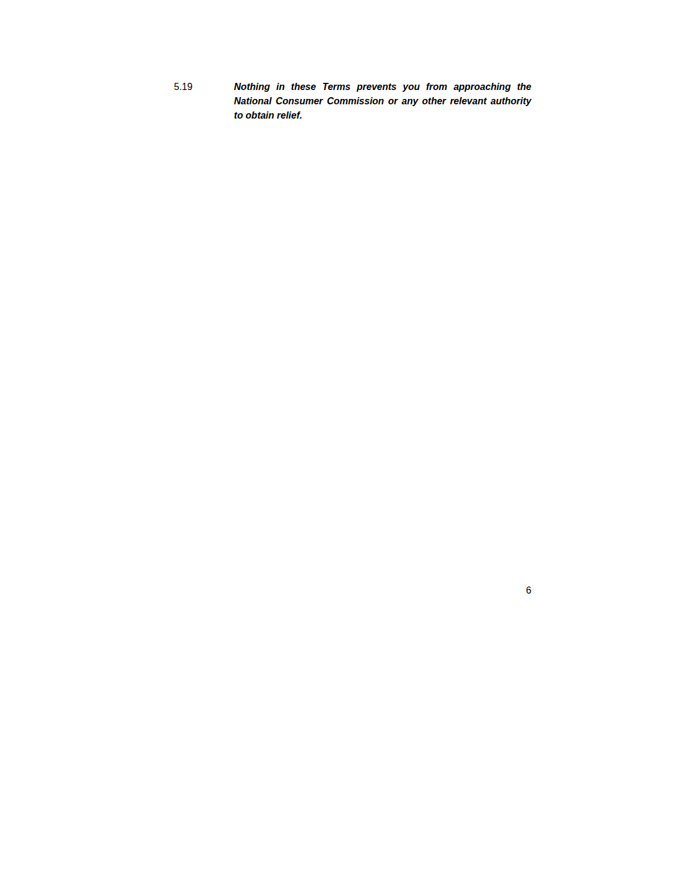5.19
Nothing in these Terms prevents you from approaching the National Consumer Commission or any other relevant authority to obtain relief.
6